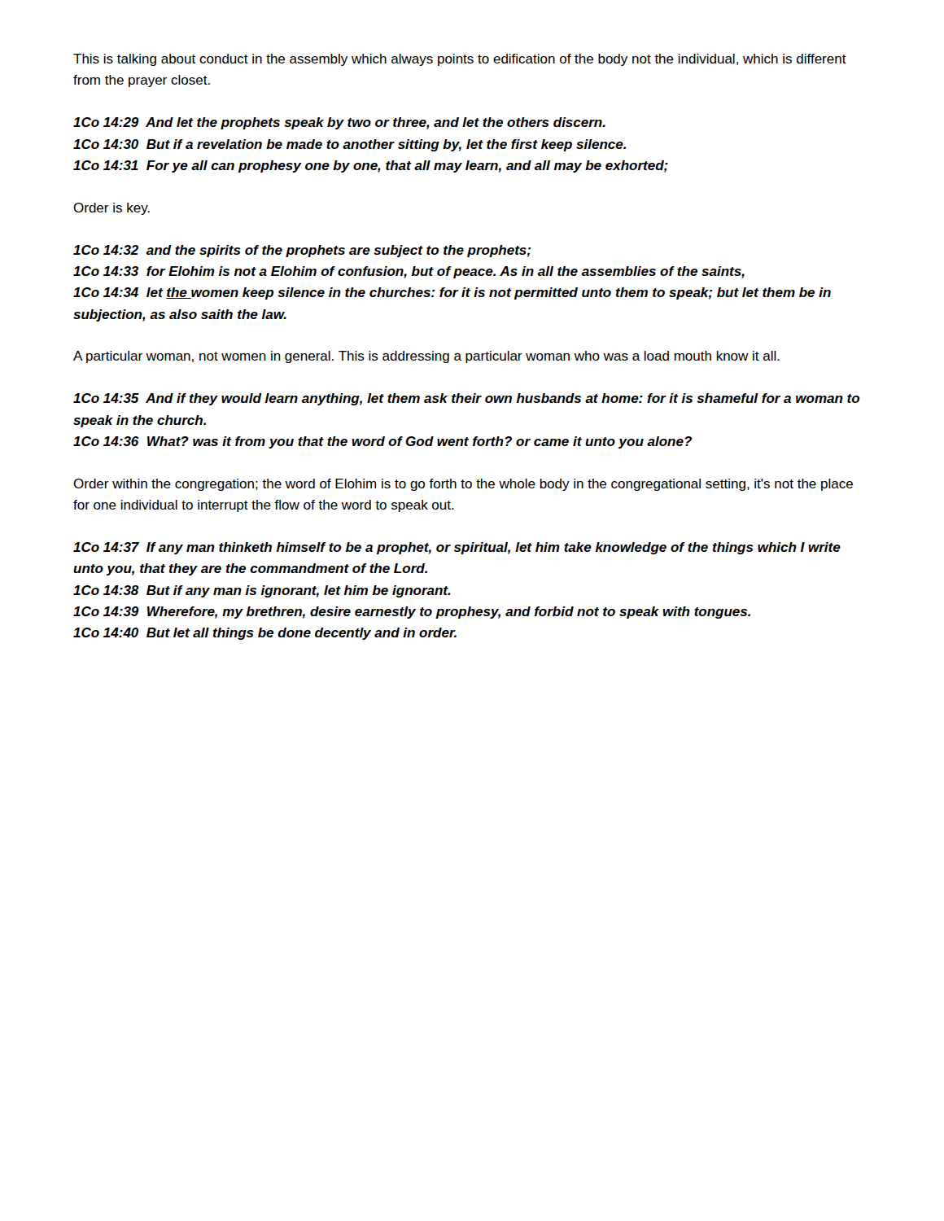This is talking about conduct in the assembly which always points to edification of the body not the individual, which is different from the prayer closet.
1Co 14:29 And let the prophets speak by two or three, and let the others discern.
1Co 14:30 But if a revelation be made to another sitting by, let the first keep silence.
1Co 14:31 For ye all can prophesy one by one, that all may learn, and all may be exhorted;
Order is key.
1Co 14:32 and the spirits of the prophets are subject to the prophets;
1Co 14:33 for Elohim is not a Elohim of confusion, but of peace. As in all the assemblies of the saints,
1Co 14:34 let the women keep silence in the churches: for it is not permitted unto them to speak; but let them be in subjection, as also saith the law.
A particular woman, not women in general. This is addressing a particular woman who was a load mouth know it all.
1Co 14:35 And if they would learn anything, let them ask their own husbands at home: for it is shameful for a woman to speak in the church.
1Co 14:36 What? was it from you that the word of God went forth? or came it unto you alone?
Order within the congregation; the word of Elohim is to go forth to the whole body in the congregational setting, it's not the place for one individual to interrupt the flow of the word to speak out.
1Co 14:37 If any man thinketh himself to be a prophet, or spiritual, let him take knowledge of the things which I write unto you, that they are the commandment of the Lord.
1Co 14:38 But if any man is ignorant, let him be ignorant.
1Co 14:39 Wherefore, my brethren, desire earnestly to prophesy, and forbid not to speak with tongues.
1Co 14:40 But let all things be done decently and in order.